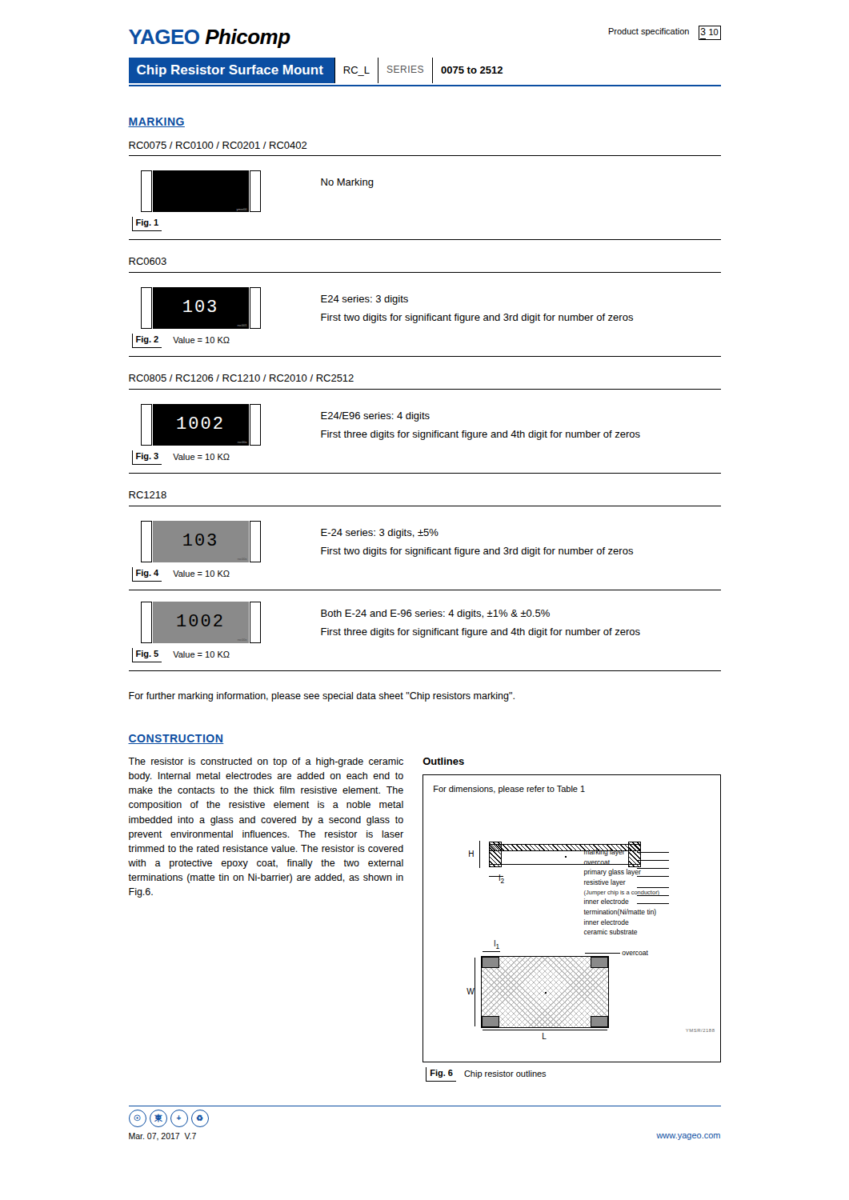YAGEO Phicomp
Product specification 3 10
Chip Resistor Surface Mount
RC_L
SERIES
0075 to 2512
MARKING
RC0075 / RC0100 / RC0201 / RC0402
ymsr00
Fig. 1
No Marking
RC0603
103 rsc001
Fig. 2 Value = 10 KΩ
E24 series: 3 digits
First two digits for significant figure and 3rd digit for number of zeros
RC0805 / RC1206 / RC1210 / RC2010 / RC2512
1002 rsc00x
Fig. 3 Value = 10 KΩ
E24/E96 series: 4 digits
First three digits for significant figure and 4th digit for number of zeros
RC1218
103 rsc00x
Fig. 4 Value = 10 KΩ
E-24 series: 3 digits, ±5%
First two digits for significant figure and 3rd digit for number of zeros
1002 rsc00x
Fig. 5 Value = 10 KΩ
Both E-24 and E-96 series: 4 digits, ±1% & ±0.5%
First three digits for significant figure and 4th digit for number of zeros
For further marking information, please see special data sheet "Chip resistors marking".
CONSTRUCTION
The resistor is constructed on top of a high-grade ceramic body. Internal metal electrodes are added on each end to make the contacts to the thick film resistive element. The composition of the resistive element is a noble metal imbedded into a glass and covered by a second glass to prevent environmental influences. The resistor is laser trimmed to the rated resistance value. The resistor is covered with a protective epoxy coat, finally the two external terminations (matte tin on Ni-barrier) are added, as shown in Fig.6.
Outlines
For dimensions, please refer to Table 1
H
l2
marking layer
overcoat
primary glass layer
resistive layer
(Jumper chip is a conductor)
inner electrode
termination(Ni/matte tin)
inner electrode
ceramic substrate
l1
overcoat
W
L
YMSR/2188
Fig. 6 Chip resistor outlines
☉ 東 + ♻
Mar. 07, 2017 V.7
www.yageo.com